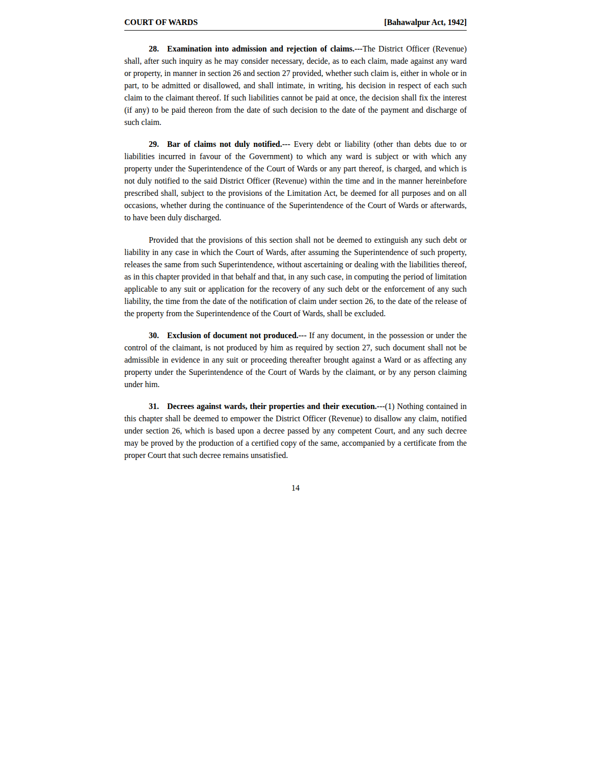COURT OF WARDS [Bahawalpur Act, 1942]
28. Examination into admission and rejection of claims.---The District Officer (Revenue) shall, after such inquiry as he may consider necessary, decide, as to each claim, made against any ward or property, in manner in section 26 and section 27 provided, whether such claim is, either in whole or in part, to be admitted or disallowed, and shall intimate, in writing, his decision in respect of each such claim to the claimant thereof. If such liabilities cannot be paid at once, the decision shall fix the interest (if any) to be paid thereon from the date of such decision to the date of the payment and discharge of such claim.
29. Bar of claims not duly notified.--- Every debt or liability (other than debts due to or liabilities incurred in favour of the Government) to which any ward is subject or with which any property under the Superintendence of the Court of Wards or any part thereof, is charged, and which is not duly notified to the said District Officer (Revenue) within the time and in the manner hereinbefore prescribed shall, subject to the provisions of the Limitation Act, be deemed for all purposes and on all occasions, whether during the continuance of the Superintendence of the Court of Wards or afterwards, to have been duly discharged.
Provided that the provisions of this section shall not be deemed to extinguish any such debt or liability in any case in which the Court of Wards, after assuming the Superintendence of such property, releases the same from such Superintendence, without ascertaining or dealing with the liabilities thereof, as in this chapter provided in that behalf and that, in any such case, in computing the period of limitation applicable to any suit or application for the recovery of any such debt or the enforcement of any such liability, the time from the date of the notification of claim under section 26, to the date of the release of the property from the Superintendence of the Court of Wards, shall be excluded.
30. Exclusion of document not produced.--- If any document, in the possession or under the control of the claimant, is not produced by him as required by section 27, such document shall not be admissible in evidence in any suit or proceeding thereafter brought against a Ward or as affecting any property under the Superintendence of the Court of Wards by the claimant, or by any person claiming under him.
31. Decrees against wards, their properties and their execution.---(1) Nothing contained in this chapter shall be deemed to empower the District Officer (Revenue) to disallow any claim, notified under section 26, which is based upon a decree passed by any competent Court, and any such decree may be proved by the production of a certified copy of the same, accompanied by a certificate from the proper Court that such decree remains unsatisfied.
14